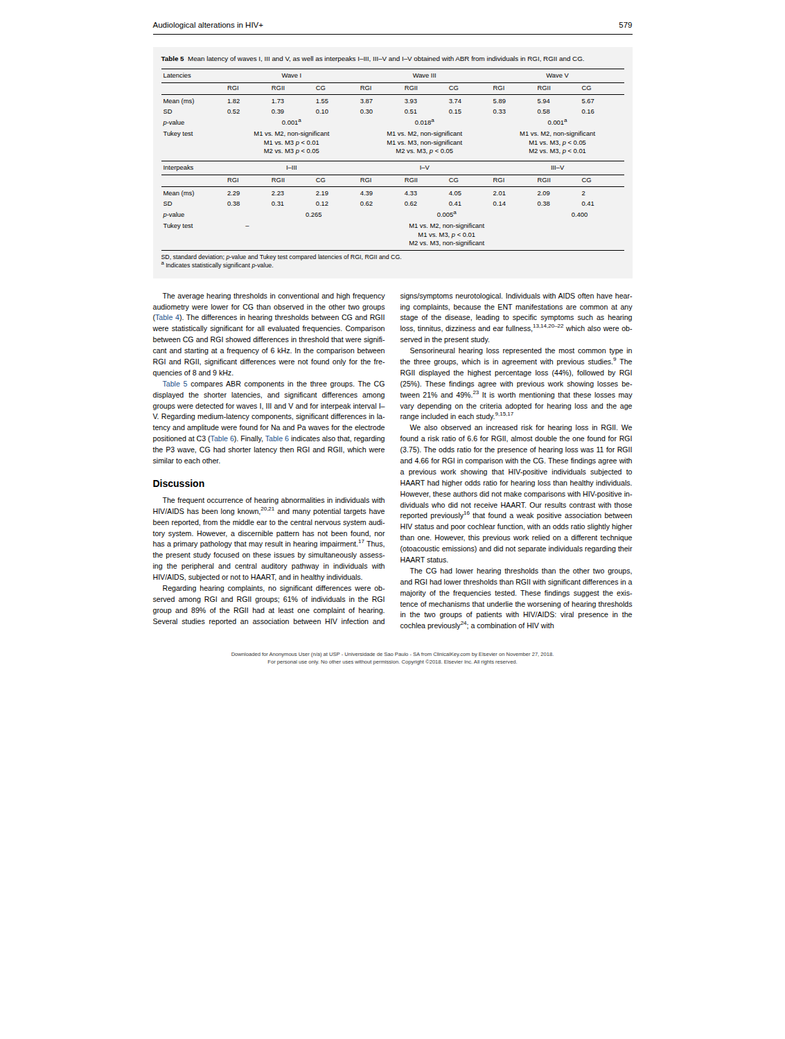Audiological alterations in HIV+
579
Table 5 Mean latency of waves I, III and V, as well as interpeaks I–III, III–V and I–V obtained with ABR from individuals in RGI, RGII and CG.
| Latencies | Wave I | Wave III | Wave V |
| --- | --- | --- | --- |
| | RGI | RGII | CG | RGI | RGII | CG | RGI | RGII | CG |
| Mean (ms) | 1.82 | 1.73 | 1.55 | 3.87 | 3.93 | 3.74 | 5.89 | 5.94 | 5.67 |
| SD | 0.52 | 0.39 | 0.10 | 0.30 | 0.51 | 0.15 | 0.33 | 0.58 | 0.16 |
| p -value | 0.001 a | 0.018 a | 0.001 a |
| Tukey test | M1 vs. M2, non-significant M1 vs. M3 p < 0.01 M2 vs. M3 p < 0.05 | M1 vs. M2, non-significant M1 vs. M3, non-significant M2 vs. M3, p < 0.05 | M1 vs. M2, non-significant M1 vs. M3, p < 0.05 M2 vs. M3, p < 0.01 |
| Interpeaks | I–III | I–V | III–V |
| | RGI | RGII | CG | RGI | RGII | CG | RGI | RGII | CG |
| Mean (ms) | 2.29 | 2.23 | 2.19 | 4.39 | 4.33 | 4.05 | 2.01 | 2.09 | 2 |
| SD | 0.38 | 0.31 | 0.12 | 0.62 | 0.62 | 0.41 | 0.14 | 0.38 | 0.41 |
| p -value | | 0.265 | | 0.005 a | | 0.400 |
| Tukey test | – | M1 vs. M2, non-significant M1 vs. M3, p < 0.01 M2 vs. M3, non-significant |
SD, standard deviation; p-value and Tukey test compared latencies of RGI, RGII and CG.
a Indicates statistically significant p-value.
The average hearing thresholds in conventional and high frequency audiometry were lower for CG than observed in the other two groups (Table 4). The differences in hearing thresholds between CG and RGII were statistically significant for all evaluated frequencies. Comparison between CG and RGI showed differences in threshold that were significant and starting at a frequency of 6 kHz. In the comparison between RGI and RGII, significant differences were not found only for the frequencies of 8 and 9 kHz.
Table 5 compares ABR components in the three groups. The CG displayed the shorter latencies, and significant differences among groups were detected for waves I, III and V and for interpeak interval I–V. Regarding medium-latency components, significant differences in latency and amplitude were found for Na and Pa waves for the electrode positioned at C3 (Table 6). Finally, Table 6 indicates also that, regarding the P3 wave, CG had shorter latency then RGI and RGII, which were similar to each other.
Discussion
The frequent occurrence of hearing abnormalities in individuals with HIV/AIDS has been long known,20,21 and many potential targets have been reported, from the middle ear to the central nervous system auditory system. However, a discernible pattern has not been found, nor has a primary pathology that may result in hearing impairment.17 Thus, the present study focused on these issues by simultaneously assessing the peripheral and central auditory pathway in individuals with HIV/AIDS, subjected or not to HAART, and in healthy individuals.
Regarding hearing complaints, no significant differences were observed among RGI and RGII groups; 61% of individuals in the RGI group and 89% of the RGII had at least one complaint of hearing. Several studies reported an association between HIV infection and signs/symptoms neurotological. Individuals with AIDS often have hearing complaints, because the ENT manifestations are common at any stage of the disease, leading to specific symptoms such as hearing loss, tinnitus, dizziness and ear fullness,13,14,20–22 which also were observed in the present study.
Sensorineural hearing loss represented the most common type in the three groups, which is in agreement with previous studies.9 The RGII displayed the highest percentage loss (44%), followed by RGI (25%). These findings agree with previous work showing losses between 21% and 49%.23 It is worth mentioning that these losses may vary depending on the criteria adopted for hearing loss and the age range included in each study.9,15,17
We also observed an increased risk for hearing loss in RGII. We found a risk ratio of 6.6 for RGII, almost double the one found for RGI (3.75). The odds ratio for the presence of hearing loss was 11 for RGII and 4.66 for RGI in comparison with the CG. These findings agree with a previous work showing that HIV-positive individuals subjected to HAART had higher odds ratio for hearing loss than healthy individuals. However, these authors did not make comparisons with HIV-positive individuals who did not receive HAART. Our results contrast with those reported previously16 that found a weak positive association between HIV status and poor cochlear function, with an odds ratio slightly higher than one. However, this previous work relied on a different technique (otoacoustic emissions) and did not separate individuals regarding their HAART status.
The CG had lower hearing thresholds than the other two groups, and RGI had lower thresholds than RGII with significant differences in a majority of the frequencies tested. These findings suggest the existence of mechanisms that underlie the worsening of hearing thresholds in the two groups of patients with HIV/AIDS: viral presence in the cochlea previously24; a combination of HIV with
Downloaded for Anonymous User (n/a) at USP - Universidade de Sao Paulo - SA from ClinicalKey.com by Elsevier on November 27, 2018.
For personal use only. No other uses without permission. Copyright ©2018. Elsevier Inc. All rights reserved.